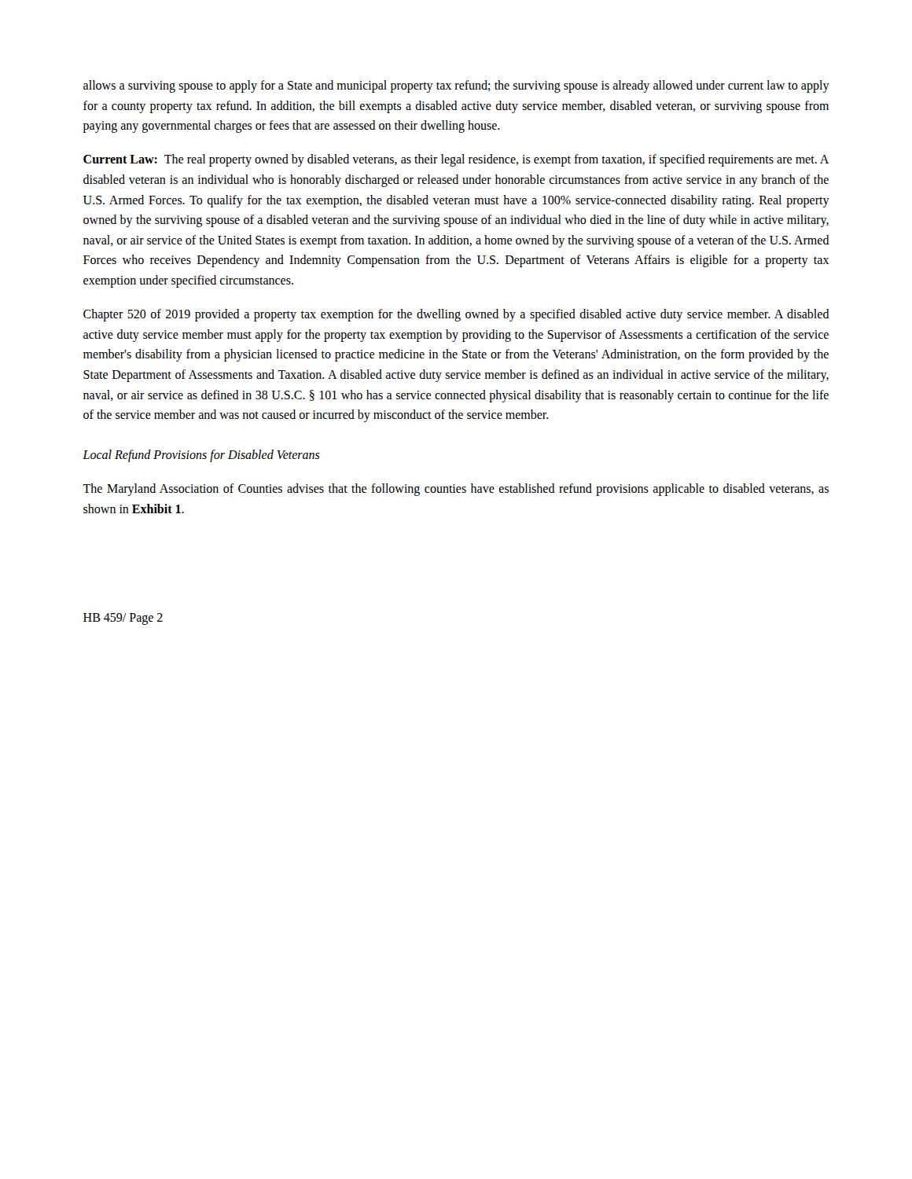allows a surviving spouse to apply for a State and municipal property tax refund; the surviving spouse is already allowed under current law to apply for a county property tax refund. In addition, the bill exempts a disabled active duty service member, disabled veteran, or surviving spouse from paying any governmental charges or fees that are assessed on their dwelling house.
Current Law: The real property owned by disabled veterans, as their legal residence, is exempt from taxation, if specified requirements are met. A disabled veteran is an individual who is honorably discharged or released under honorable circumstances from active service in any branch of the U.S. Armed Forces. To qualify for the tax exemption, the disabled veteran must have a 100% service-connected disability rating. Real property owned by the surviving spouse of a disabled veteran and the surviving spouse of an individual who died in the line of duty while in active military, naval, or air service of the United States is exempt from taxation. In addition, a home owned by the surviving spouse of a veteran of the U.S. Armed Forces who receives Dependency and Indemnity Compensation from the U.S. Department of Veterans Affairs is eligible for a property tax exemption under specified circumstances.
Chapter 520 of 2019 provided a property tax exemption for the dwelling owned by a specified disabled active duty service member. A disabled active duty service member must apply for the property tax exemption by providing to the Supervisor of Assessments a certification of the service member's disability from a physician licensed to practice medicine in the State or from the Veterans' Administration, on the form provided by the State Department of Assessments and Taxation. A disabled active duty service member is defined as an individual in active service of the military, naval, or air service as defined in 38 U.S.C. § 101 who has a service connected physical disability that is reasonably certain to continue for the life of the service member and was not caused or incurred by misconduct of the service member.
Local Refund Provisions for Disabled Veterans
The Maryland Association of Counties advises that the following counties have established refund provisions applicable to disabled veterans, as shown in Exhibit 1.
HB 459/ Page 2